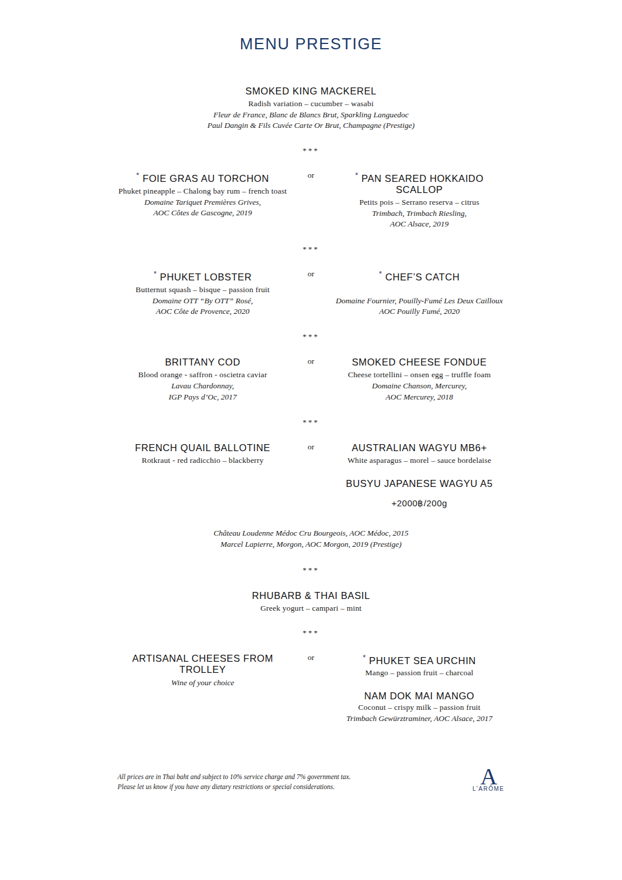MENU PRESTIGE
SMOKED KING MACKEREL
Radish variation – cucumber – wasabi
Fleur de France, Blanc de Blancs Brut, Sparkling Languedoc
Paul Dangin & Fils Cuvée Carte Or Brut, Champagne (Prestige)
***
| * FOIE GRAS AU TORCHON Phuket pineapple – Chalong bay rum – french toast Domaine Tariquet Premières Grives, AOC Côtes de Gascogne, 2019 | or | * PAN SEARED HOKKAIDO SCALLOP Petits pois – Serrano reserva – citrus Trimbach, Trimbach Riesling, AOC Alsace, 2019 |
***
| * PHUKET LOBSTER Butternut squash – bisque – passion fruit Domaine OTT “By OTT” Rosé, AOC Côte de Provence, 2020 | or | * CHEF’S CATCH Domaine Fournier, Pouilly-Fumé Les Deux Cailloux AOC Pouilly Fumé, 2020 |
***
| BRITTANY COD Blood orange - saffron - oscietra caviar Lavau Chardonnay, IGP Pays d’Oc, 2017 | or | SMOKED CHEESE FONDUE Cheese tortellini – onsen egg – truffle foam Domaine Chanson, Mercurey, AOC Mercurey, 2018 |
***
| FRENCH QUAIL BALLOTINE Rotkraut - red radicchio – blackberry | or | AUSTRALIAN WAGYU MB6+ White asparagus – morel – sauce bordelaise BUSYU JAPANESE WAGYU A5 +2000฿/200g |
Château Loudenne Médoc Cru Bourgeois, AOC Médoc, 2015
Marcel Lapierre, Morgon, AOC Morgon, 2019 (Prestige)
***
RHUBARB & THAI BASIL
Greek yogurt – campari – mint
***
| ARTISANAL CHEESES FROM TROLLEY Wine of your choice | or | * PHUKET SEA URCHIN Mango – passion fruit – charcoal NAM DOK MAI MANGO Coconut – crispy milk – passion fruit Trimbach Gewürztraminer, AOC Alsace, 2017 |
All prices are in Thai baht and subject to 10% service charge and 7% government tax.
Please let us know if you have any dietary restrictions or special considerations.
A L’ARÔME